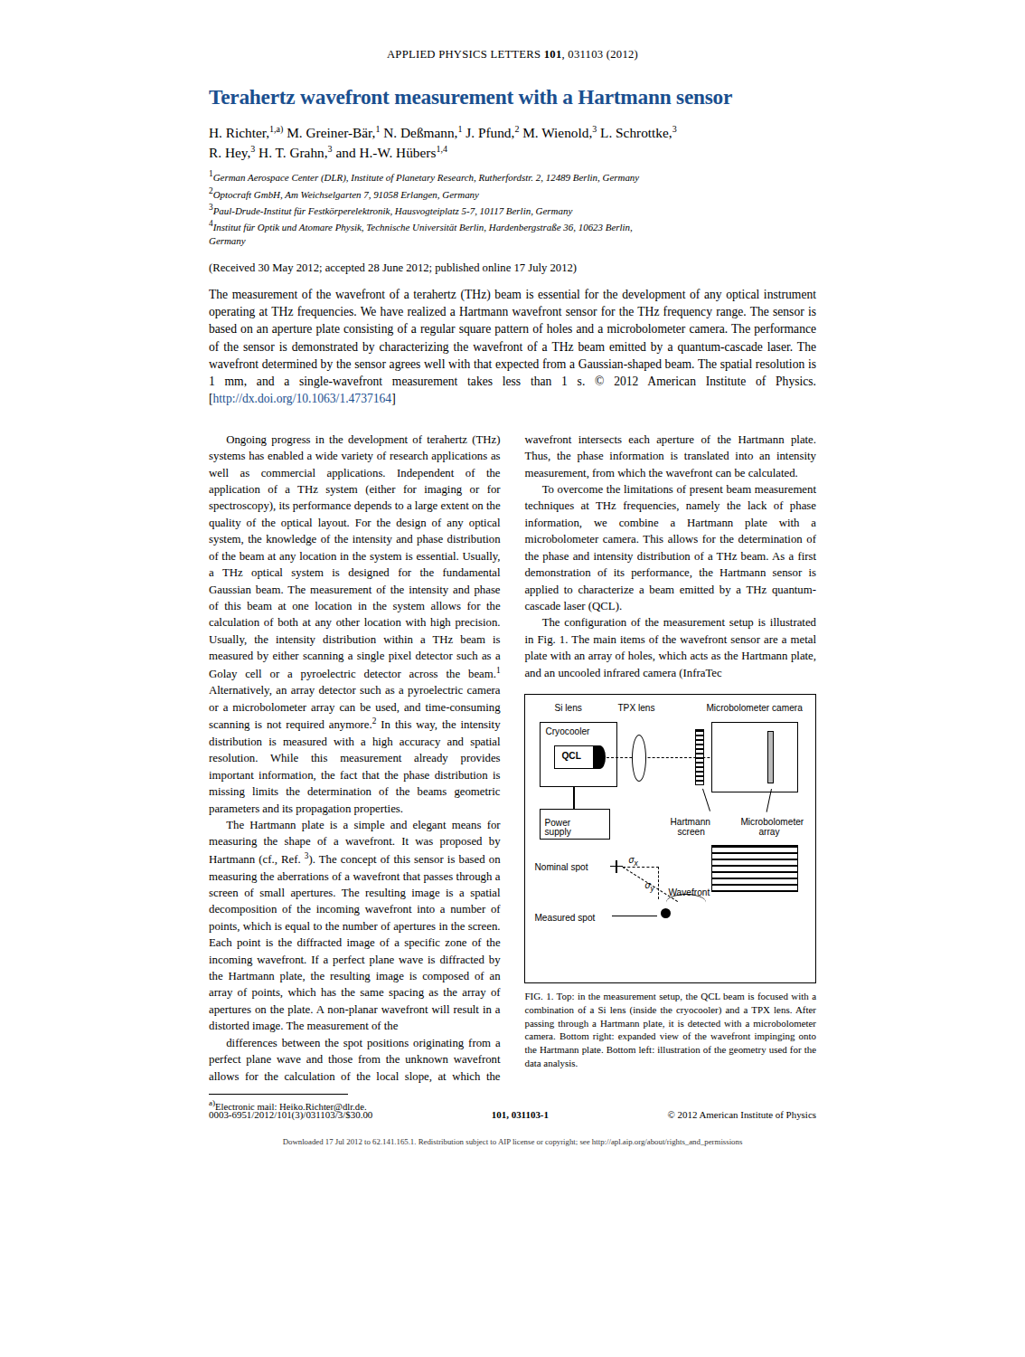APPLIED PHYSICS LETTERS 101, 031103 (2012)
Terahertz wavefront measurement with a Hartmann sensor
H. Richter,1,a) M. Greiner-Bär,1 N. Deßmann,1 J. Pfund,2 M. Wienold,3 L. Schrottke,3
R. Hey,3 H. T. Grahn,3 and H.-W. Hübers1,4
1German Aerospace Center (DLR), Institute of Planetary Research, Rutherfordstr. 2, 12489 Berlin, Germany
2Optocraft GmbH, Am Weichselgarten 7, 91058 Erlangen, Germany
3Paul-Drude-Institut für Festkörperelektronik, Hausvogteiplatz 5-7, 10117 Berlin, Germany
4Institut für Optik und Atomare Physik, Technische Universität Berlin, Hardenbergstraße 36, 10623 Berlin,
Germany
(Received 30 May 2012; accepted 28 June 2012; published online 17 July 2012)
The measurement of the wavefront of a terahertz (THz) beam is essential for the development of any optical instrument operating at THz frequencies. We have realized a Hartmann wavefront sensor for the THz frequency range. The sensor is based on an aperture plate consisting of a regular square pattern of holes and a microbolometer camera. The performance of the sensor is demonstrated by characterizing the wavefront of a THz beam emitted by a quantum-cascade laser. The wavefront determined by the sensor agrees well with that expected from a Gaussian-shaped beam. The spatial resolution is 1 mm, and a single-wavefront measurement takes less than 1 s. © 2012 American Institute of Physics. [http://dx.doi.org/10.1063/1.4737164]
Ongoing progress in the development of terahertz (THz) systems has enabled a wide variety of research applications as well as commercial applications. Independent of the application of a THz system (either for imaging or for spectroscopy), its performance depends to a large extent on the quality of the optical layout. For the design of any optical system, the knowledge of the intensity and phase distribution of the beam at any location in the system is essential. Usually, a THz optical system is designed for the fundamental Gaussian beam. The measurement of the intensity and phase of this beam at one location in the system allows for the calculation of both at any other location with high precision. Usually, the intensity distribution within a THz beam is measured by either scanning a single pixel detector such as a Golay cell or a pyroelectric detector across the beam.1 Alternatively, an array detector such as a pyroelectric camera or a microbolometer array can be used, and time-consuming scanning is not required anymore.2 In this way, the intensity distribution is measured with a high accuracy and spatial resolution. While this measurement already provides important information, the fact that the phase distribution is missing limits the determination of the beams geometric parameters and its propagation properties.
The Hartmann plate is a simple and elegant means for measuring the shape of a wavefront. It was proposed by Hartmann (cf., Ref. 3). The concept of this sensor is based on measuring the aberrations of a wavefront that passes through a screen of small apertures. The resulting image is a spatial decomposition of the incoming wavefront into a number of points, which is equal to the number of apertures in the screen. Each point is the diffracted image of a specific zone of the incoming wavefront. If a perfect plane wave is diffracted by the Hartmann plate, the resulting image is composed of an array of points, which has the same spacing as the array of apertures on the plate. A non-planar wavefront will result in a distorted image. The measurement of the
differences between the spot positions originating from a perfect plane wave and those from the unknown wavefront allows for the calculation of the local slope, at which the wavefront intersects each aperture of the Hartmann plate. Thus, the phase information is translated into an intensity measurement, from which the wavefront can be calculated.
To overcome the limitations of present beam measurement techniques at THz frequencies, namely the lack of phase information, we combine a Hartmann plate with a microbolometer camera. This allows for the determination of the phase and intensity distribution of a THz beam. As a first demonstration of its performance, the Hartmann sensor is applied to characterize a beam emitted by a THz quantum-cascade laser (QCL).
The configuration of the measurement setup is illustrated in Fig. 1. The main items of the wavefront sensor are a metal plate with an array of holes, which acts as the Hartmann plate, and an uncooled infrared camera (InfraTec
Si lens
TPX lens
Microbolometer camera
Cryocooler
QCL
Power
supply
Hartmann
screen
Microbolometer
array
Nominal spot
σx
σy
Wavefront
Measured spot
FIG. 1. Top: in the measurement setup, the QCL beam is focused with a combination of a Si lens (inside the cryocooler) and a TPX lens. After passing through a Hartmann plate, it is detected with a microbolometer camera. Bottom right: expanded view of the wavefront impinging onto the Hartmann plate. Bottom left: illustration of the geometry used for the data analysis.
a)Electronic mail: Heiko.Richter@dlr.de.
0003-6951/2012/101(3)/031103/3/$30.00
101, 031103-1
© 2012 American Institute of Physics
Downloaded 17 Jul 2012 to 62.141.165.1. Redistribution subject to AIP license or copyright; see http://apl.aip.org/about/rights_and_permissions